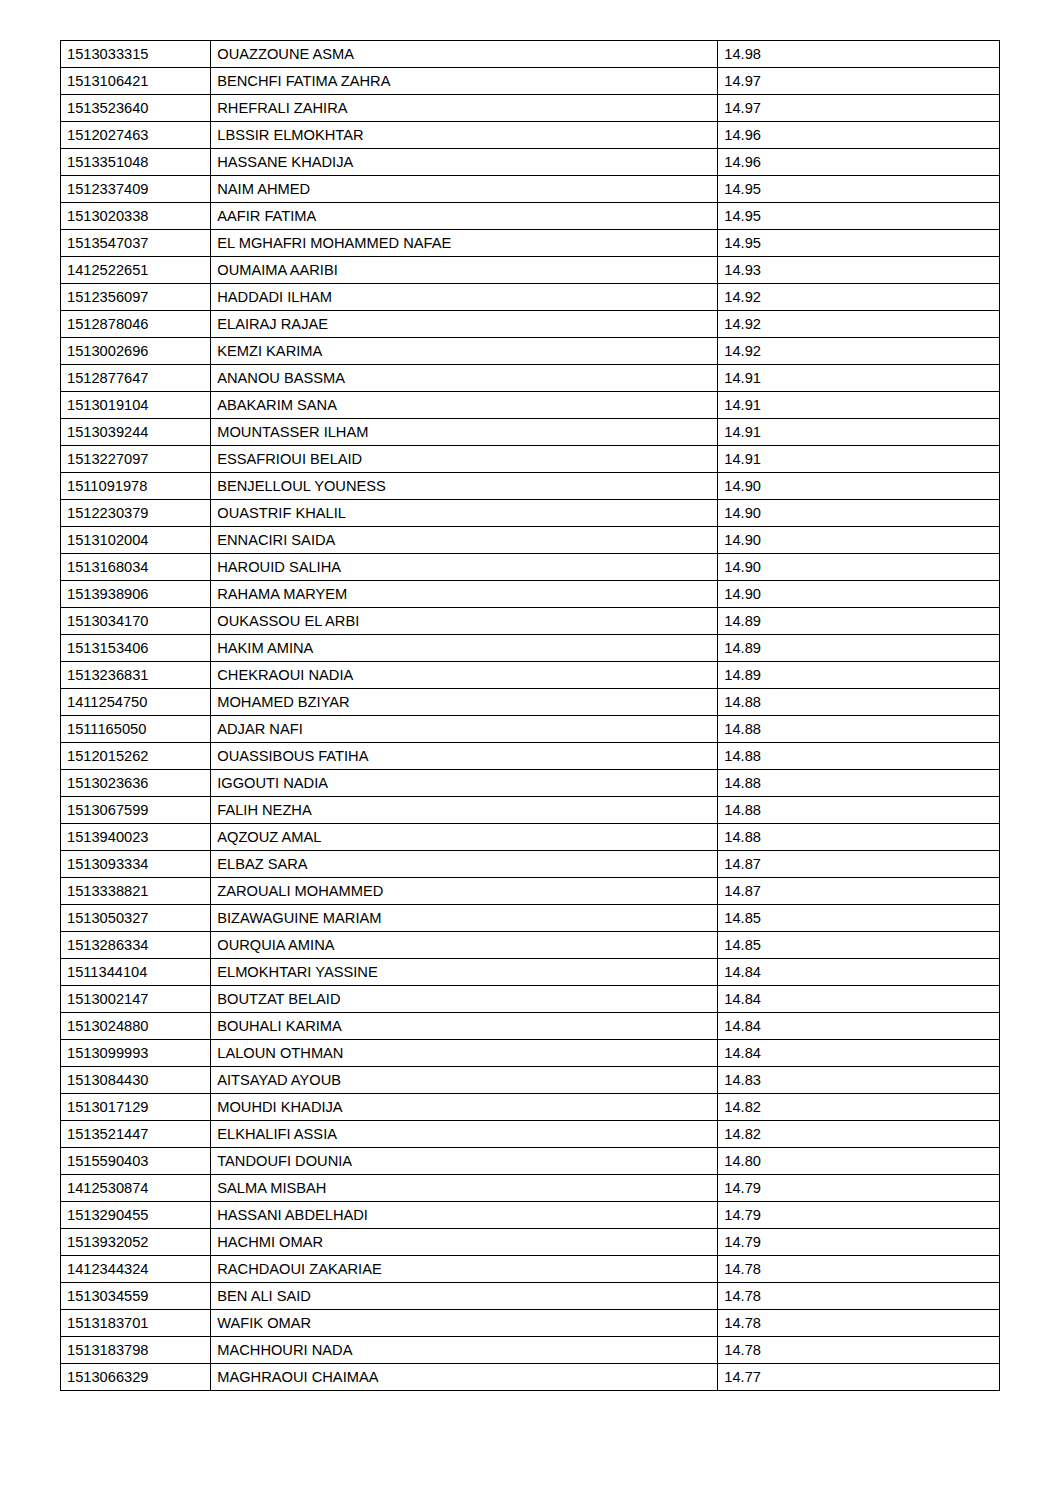| 1513033315 | OUAZZOUNE ASMA | 14.98 |
| 1513106421 | BENCHFI FATIMA ZAHRA | 14.97 |
| 1513523640 | RHEFRALI ZAHIRA | 14.97 |
| 1512027463 | LBSSIR ELMOKHTAR | 14.96 |
| 1513351048 | HASSANE KHADIJA | 14.96 |
| 1512337409 | NAIM AHMED | 14.95 |
| 1513020338 | AAFIR FATIMA | 14.95 |
| 1513547037 | EL MGHAFRI MOHAMMED NAFAE | 14.95 |
| 1412522651 | OUMAIMA AARIBI | 14.93 |
| 1512356097 | HADDADI ILHAM | 14.92 |
| 1512878046 | ELAIRAJ RAJAE | 14.92 |
| 1513002696 | KEMZI KARIMA | 14.92 |
| 1512877647 | ANANOU BASSMA | 14.91 |
| 1513019104 | ABAKARIM SANA | 14.91 |
| 1513039244 | MOUNTASSER ILHAM | 14.91 |
| 1513227097 | ESSAFRIOUI BELAID | 14.91 |
| 1511091978 | BENJELLOUL YOUNESS | 14.90 |
| 1512230379 | OUASTRIF KHALIL | 14.90 |
| 1513102004 | ENNACIRI SAIDA | 14.90 |
| 1513168034 | HAROUID SALIHA | 14.90 |
| 1513938906 | RAHAMA MARYEM | 14.90 |
| 1513034170 | OUKASSOU EL ARBI | 14.89 |
| 1513153406 | HAKIM AMINA | 14.89 |
| 1513236831 | CHEKRAOUI NADIA | 14.89 |
| 1411254750 | MOHAMED BZIYAR | 14.88 |
| 1511165050 | ADJAR NAFI | 14.88 |
| 1512015262 | OUASSIBOUS FATIHA | 14.88 |
| 1513023636 | IGGOUTI NADIA | 14.88 |
| 1513067599 | FALIH NEZHA | 14.88 |
| 1513940023 | AQZOUZ AMAL | 14.88 |
| 1513093334 | ELBAZ SARA | 14.87 |
| 1513338821 | ZAROUALI MOHAMMED | 14.87 |
| 1513050327 | BIZAWAGUINE MARIAM | 14.85 |
| 1513286334 | OURQUIA AMINA | 14.85 |
| 1511344104 | ELMOKHTARI YASSINE | 14.84 |
| 1513002147 | BOUTZAT BELAID | 14.84 |
| 1513024880 | BOUHALI KARIMA | 14.84 |
| 1513099993 | LALOUN OTHMAN | 14.84 |
| 1513084430 | AITSAYAD AYOUB | 14.83 |
| 1513017129 | MOUHDI KHADIJA | 14.82 |
| 1513521447 | ELKHALIFI ASSIA | 14.82 |
| 1515590403 | TANDOUFI DOUNIA | 14.80 |
| 1412530874 | SALMA MISBAH | 14.79 |
| 1513290455 | HASSANI ABDELHADI | 14.79 |
| 1513932052 | HACHMI OMAR | 14.79 |
| 1412344324 | RACHDAOUI ZAKARIAE | 14.78 |
| 1513034559 | BEN ALI SAID | 14.78 |
| 1513183701 | WAFIK OMAR | 14.78 |
| 1513183798 | MACHHOURI NADA | 14.78 |
| 1513066329 | MAGHRAOUI CHAIMAA | 14.77 |